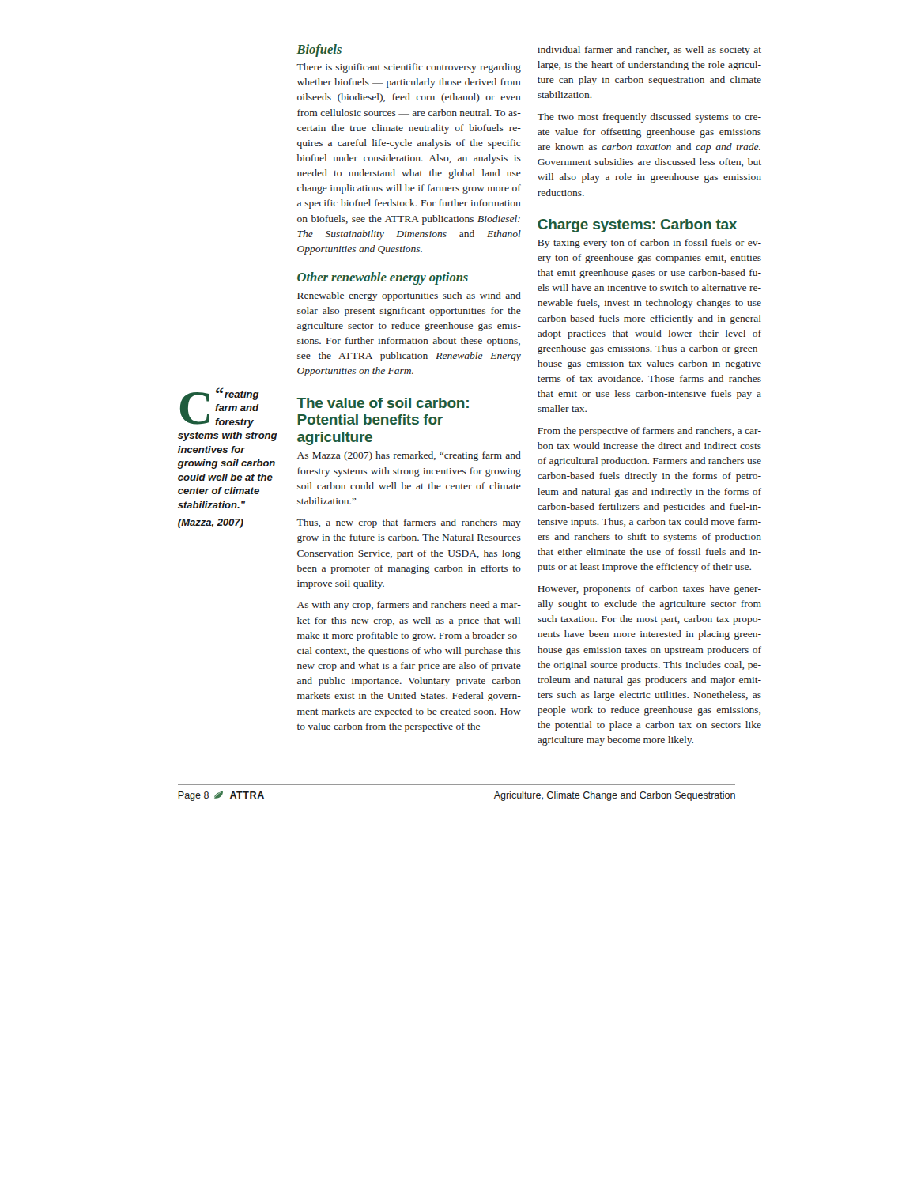“Creating farm and forestry systems with strong incentives for growing soil carbon could well be at the center of climate stabilization.” (Mazza, 2007)
Biofuels
There is significant scientific controversy regarding whether biofuels — particularly those derived from oilseeds (biodiesel), feed corn (ethanol) or even from cellulosic sources — are carbon neutral. To ascertain the true climate neutrality of biofuels requires a careful life-cycle analysis of the specific biofuel under consideration. Also, an analysis is needed to understand what the global land use change implications will be if farmers grow more of a specific biofuel feedstock. For further information on biofuels, see the ATTRA publications Biodiesel: The Sustainability Dimensions and Ethanol Opportunities and Questions.
Other renewable energy options
Renewable energy opportunities such as wind and solar also present significant opportunities for the agriculture sector to reduce greenhouse gas emissions. For further information about these options, see the ATTRA publication Renewable Energy Opportunities on the Farm.
The value of soil carbon: Potential benefits for agriculture
As Mazza (2007) has remarked, “creating farm and forestry systems with strong incentives for growing soil carbon could well be at the center of climate stabilization.”
Thus, a new crop that farmers and ranchers may grow in the future is carbon. The Natural Resources Conservation Service, part of the USDA, has long been a promoter of managing carbon in efforts to improve soil quality.
As with any crop, farmers and ranchers need a market for this new crop, as well as a price that will make it more profitable to grow. From a broader social context, the questions of who will purchase this new crop and what is a fair price are also of private and public importance. Voluntary private carbon markets exist in the United States. Federal government markets are expected to be created soon. How to value carbon from the perspective of the
individual farmer and rancher, as well as society at large, is the heart of understanding the role agriculture can play in carbon sequestration and climate stabilization.
The two most frequently discussed systems to create value for offsetting greenhouse gas emissions are known as carbon taxation and cap and trade. Government subsidies are discussed less often, but will also play a role in greenhouse gas emission reductions.
Charge systems: Carbon tax
By taxing every ton of carbon in fossil fuels or every ton of greenhouse gas companies emit, entities that emit greenhouse gases or use carbon-based fuels will have an incentive to switch to alternative renewable fuels, invest in technology changes to use carbon-based fuels more efficiently and in general adopt practices that would lower their level of greenhouse gas emissions. Thus a carbon or greenhouse gas emission tax values carbon in negative terms of tax avoidance. Those farms and ranches that emit or use less carbon-intensive fuels pay a smaller tax.
From the perspective of farmers and ranchers, a carbon tax would increase the direct and indirect costs of agricultural production. Farmers and ranchers use carbon-based fuels directly in the forms of petroleum and natural gas and indirectly in the forms of carbon-based fertilizers and pesticides and fuel-intensive inputs. Thus, a carbon tax could move farmers and ranchers to shift to systems of production that either eliminate the use of fossil fuels and inputs or at least improve the efficiency of their use.
However, proponents of carbon taxes have generally sought to exclude the agriculture sector from such taxation. For the most part, carbon tax proponents have been more interested in placing greenhouse gas emission taxes on upstream producers of the original source products. This includes coal, petroleum and natural gas producers and major emitters such as large electric utilities. Nonetheless, as people work to reduce greenhouse gas emissions, the potential to place a carbon tax on sectors like agriculture may become more likely.
Page 8 ATTRA
Agriculture, Climate Change and Carbon Sequestration